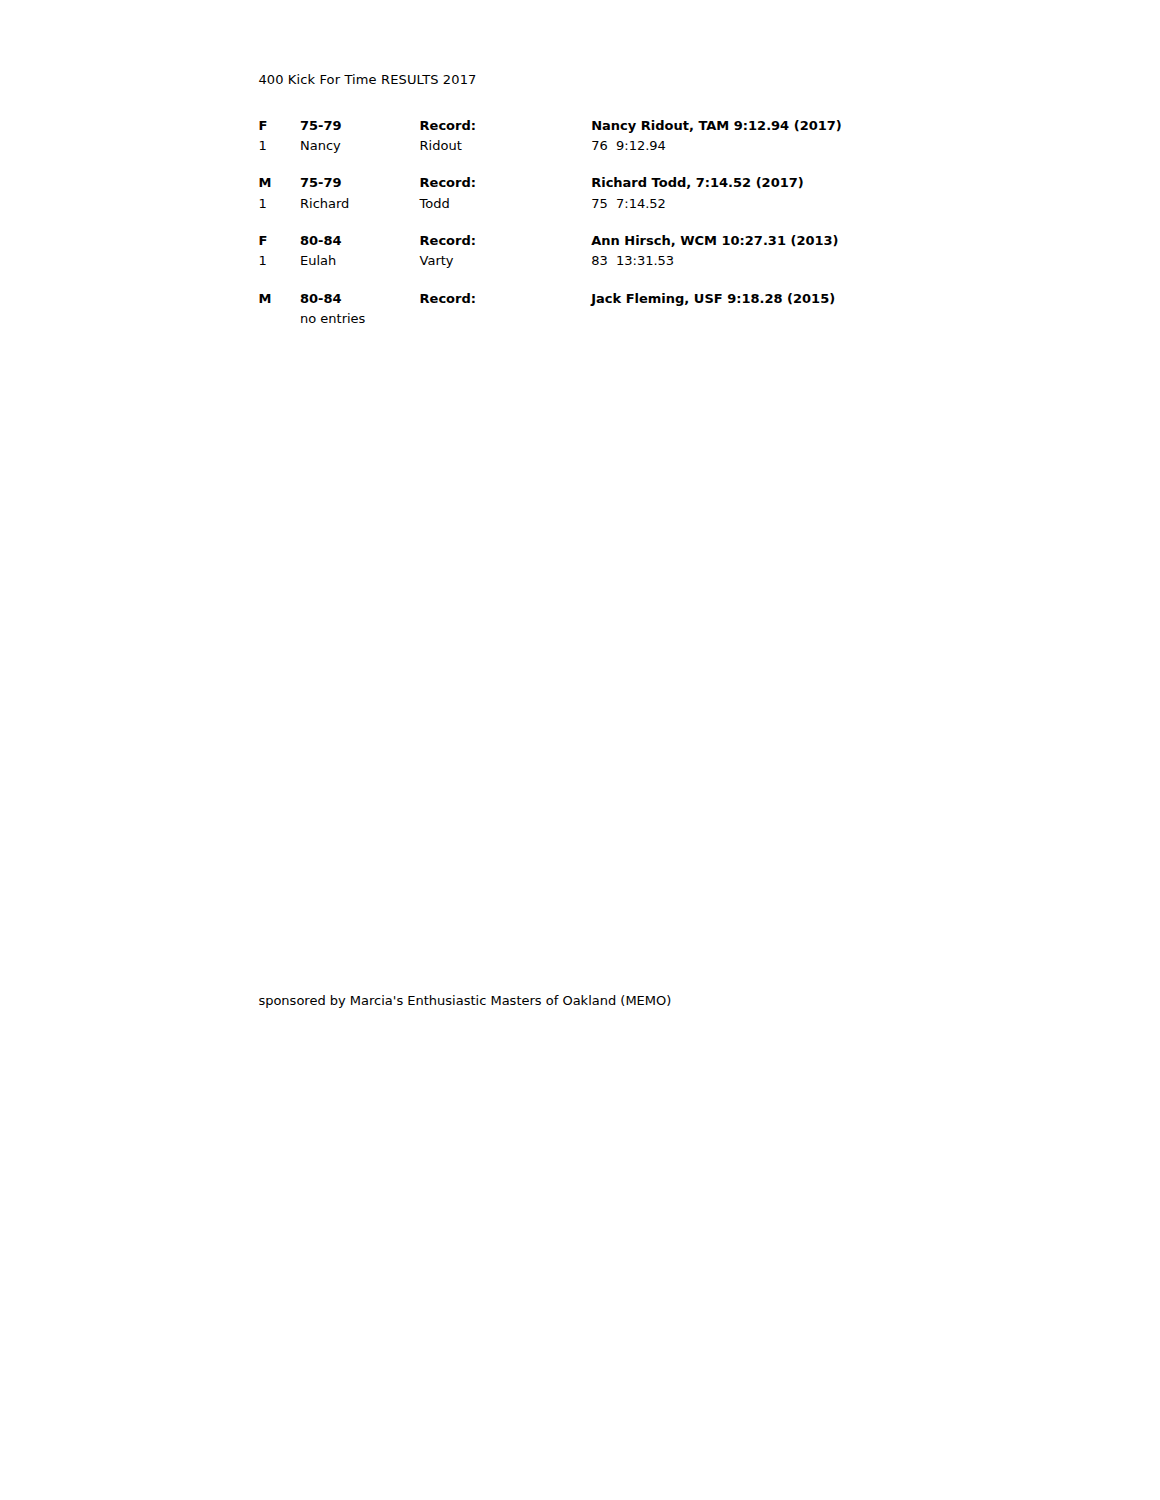400 Kick For Time RESULTS 2017
| F | 75-79 | Record: | Nancy Ridout, TAM 9:12.94 (2017) |
| 1 | Nancy | Ridout | 76 9:12.94 |
| M | 75-79 | Record: | Richard Todd, 7:14.52 (2017) |
| 1 | Richard | Todd | 75 7:14.52 |
| F | 80-84 | Record: | Ann Hirsch, WCM 10:27.31 (2013) |
| 1 | Eulah | Varty | 83 13:31.53 |
| M | 80-84 | Record: | Jack Fleming, USF 9:18.28 (2015) |
| | no entries |
sponsored by Marcia's Enthusiastic Masters of Oakland (MEMO)